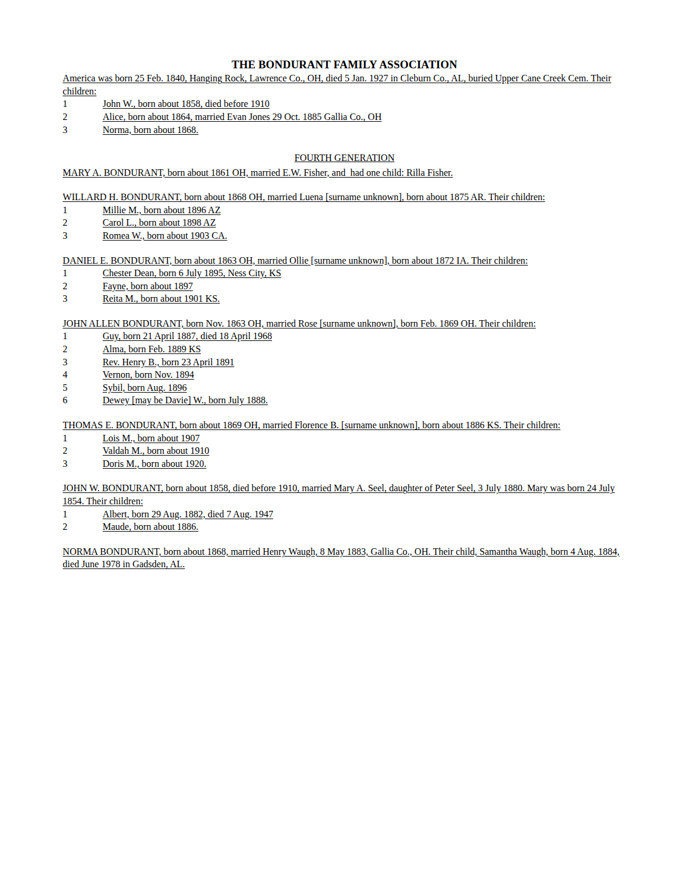THE BONDURANT FAMILY ASSOCIATION
America was born 25 Feb. 1840, Hanging Rock, Lawrence Co., OH, died 5 Jan. 1927 in Cleburn Co., AL, buried Upper Cane Creek Cem. Their children:
1 John W., born about 1858, died before 1910
2 Alice, born about 1864, married Evan Jones 29 Oct. 1885 Gallia Co., OH
3 Norma, born about 1868.
FOURTH GENERATION
MARY A. BONDURANT, born about 1861 OH, married E.W. Fisher, and had one child: Rilla Fisher.
WILLARD H. BONDURANT, born about 1868 OH, married Luena [surname unknown], born about 1875 AR. Their children:
1 Millie M., born about 1896 AZ
2 Carol L., born about 1898 AZ
3 Romea W., born about 1903 CA.
DANIEL E. BONDURANT, born about 1863 OH, married Ollie [surname unknown], born about 1872 IA. Their children:
1 Chester Dean, born 6 July 1895, Ness City, KS
2 Fayne, born about 1897
3 Reita M., born about 1901 KS.
JOHN ALLEN BONDURANT, born Nov. 1863 OH, married Rose [surname unknown], born Feb. 1869 OH. Their children:
1 Guy, born 21 April 1887, died 18 April 1968
2 Alma, born Feb. 1889 KS
3 Rev. Henry B., born 23 April 1891
4 Vernon, born Nov. 1894
5 Sybil, born Aug. 1896
6 Dewey [may be Davie] W., born July 1888.
THOMAS E. BONDURANT, born about 1869 OH, married Florence B. [surname unknown], born about 1886 KS. Their children:
1 Lois M., born about 1907
2 Valdah M., born about 1910
3 Doris M., born about 1920.
JOHN W. BONDURANT, born about 1858, died before 1910, married Mary A. Seel, daughter of Peter Seel, 3 July 1880. Mary was born 24 July 1854. Their children:
1 Albert, born 29 Aug. 1882, died 7 Aug. 1947
2 Maude, born about 1886.
NORMA BONDURANT, born about 1868, married Henry Waugh, 8 May 1883, Gallia Co., OH. Their child, Samantha Waugh, born 4 Aug. 1884, died June 1978 in Gadsden, AL.